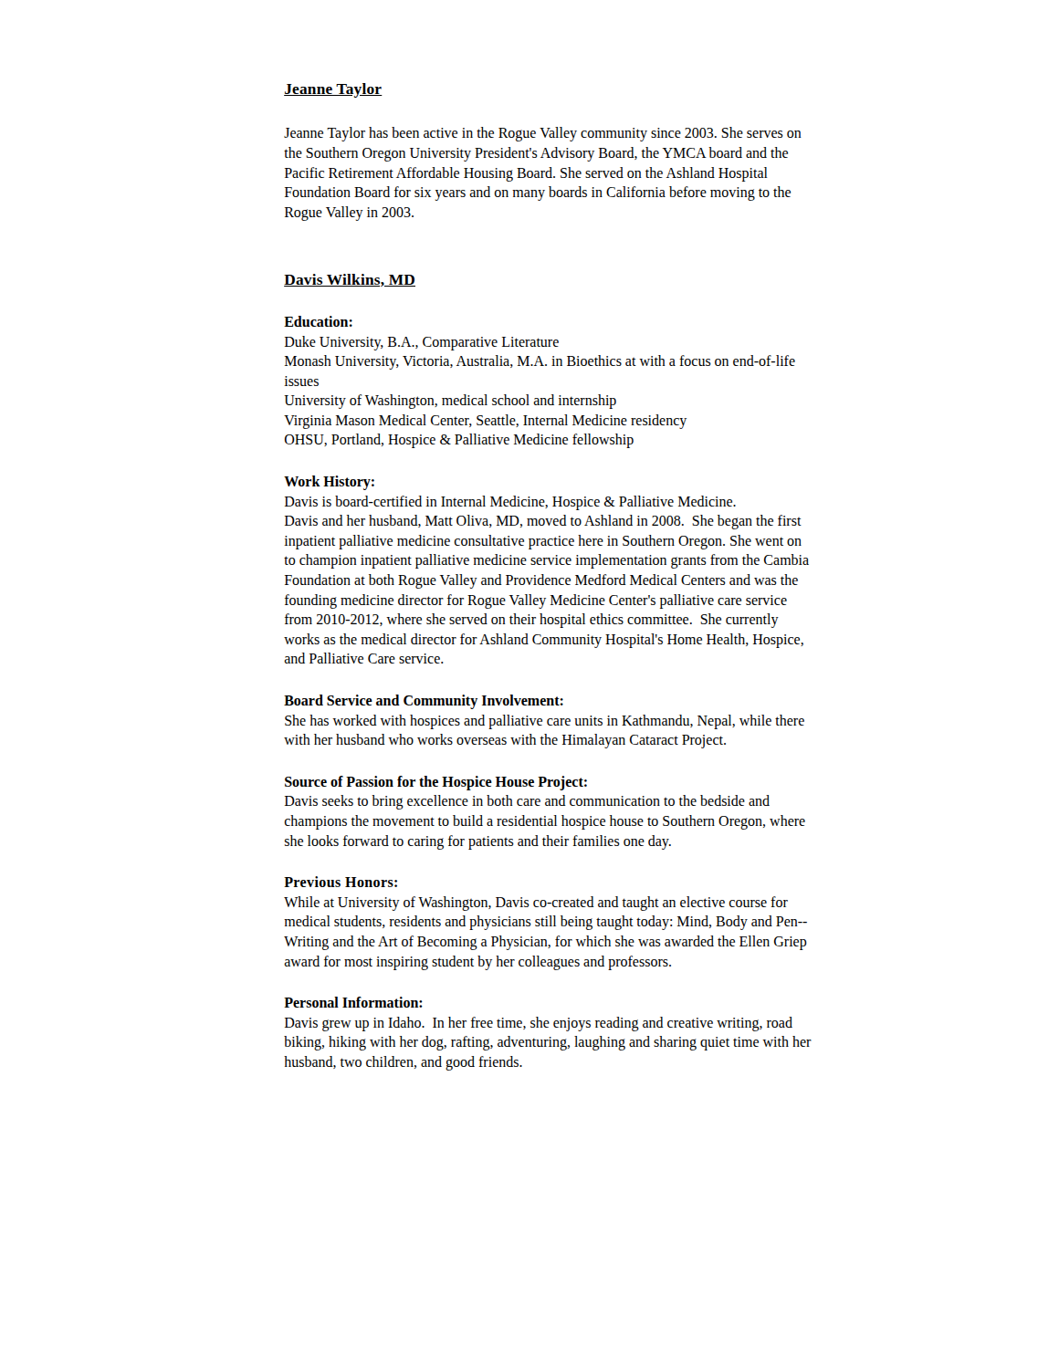Jeanne Taylor
Jeanne Taylor has been active in the Rogue Valley community since 2003. She serves on the Southern Oregon University President's Advisory Board, the YMCA board and the Pacific Retirement Affordable Housing Board. She served on the Ashland Hospital Foundation Board for six years and on many boards in California before moving to the Rogue Valley in 2003.
Davis Wilkins, MD
Education:
Duke University, B.A., Comparative Literature
Monash University, Victoria, Australia, M.A. in Bioethics at with a focus on end-of-life issues
University of Washington, medical school and internship
Virginia Mason Medical Center, Seattle, Internal Medicine residency
OHSU, Portland, Hospice & Palliative Medicine fellowship
Work History:
Davis is board-certified in Internal Medicine, Hospice & Palliative Medicine.
Davis and her husband, Matt Oliva, MD, moved to Ashland in 2008. She began the first inpatient palliative medicine consultative practice here in Southern Oregon. She went on to champion inpatient palliative medicine service implementation grants from the Cambia Foundation at both Rogue Valley and Providence Medford Medical Centers and was the founding medicine director for Rogue Valley Medicine Center's palliative care service from 2010-2012, where she served on their hospital ethics committee. She currently works as the medical director for Ashland Community Hospital's Home Health, Hospice, and Palliative Care service.
Board Service and Community Involvement:
She has worked with hospices and palliative care units in Kathmandu, Nepal, while there with her husband who works overseas with the Himalayan Cataract Project.
Source of Passion for the Hospice House Project:
Davis seeks to bring excellence in both care and communication to the bedside and champions the movement to build a residential hospice house to Southern Oregon, where she looks forward to caring for patients and their families one day.
Previous Honors:
While at University of Washington, Davis co-created and taught an elective course for medical students, residents and physicians still being taught today: Mind, Body and Pen--Writing and the Art of Becoming a Physician, for which she was awarded the Ellen Griep award for most inspiring student by her colleagues and professors.
Personal Information:
Davis grew up in Idaho. In her free time, she enjoys reading and creative writing, road biking, hiking with her dog, rafting, adventuring, laughing and sharing quiet time with her husband, two children, and good friends.